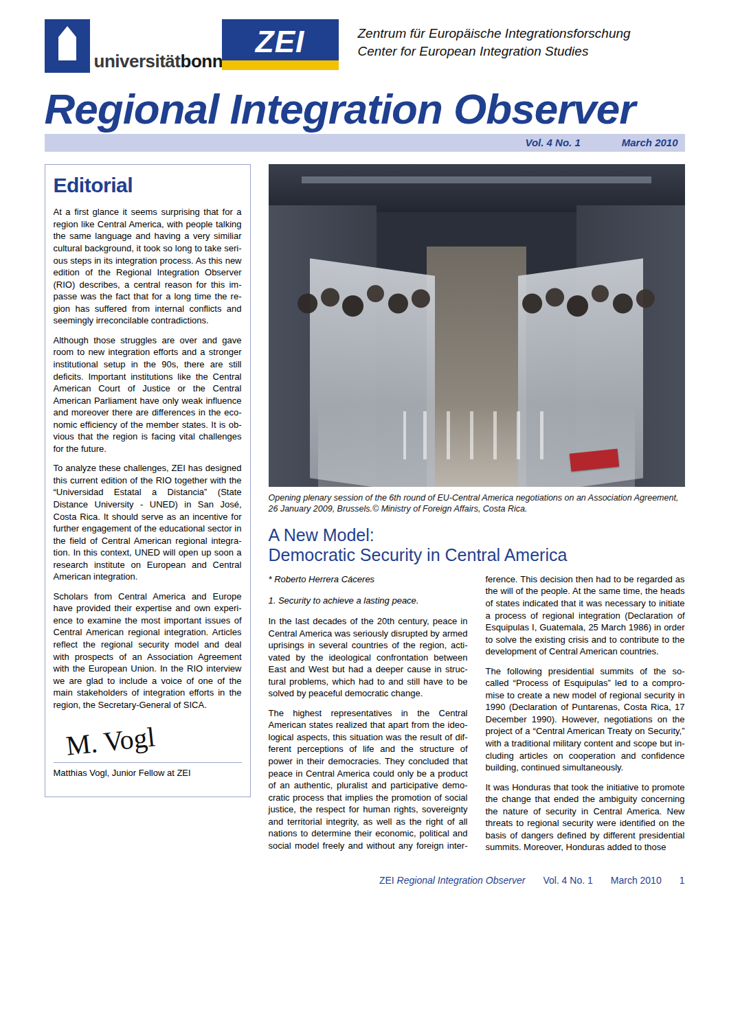universitätbonn
ZEI
Zentrum für Europäische Integrationsforschung
Center for European Integration Studies
Regional Integration Observer
Vol. 4 No. 1 March 2010
Editorial
At a first glance it seems surprising that for a region like Central America, with people talking the same language and having a very similiar cultural background, it took so long to take serious steps in its integration process. As this new edition of the Regional Integration Observer (RIO) describes, a central reason for this impasse was the fact that for a long time the region has suffered from internal conflicts and seemingly irreconcilable contradictions.
Although those struggles are over and gave room to new integration efforts and a stronger institutional setup in the 90s, there are still deficits. Important institutions like the Central American Court of Justice or the Central American Parliament have only weak influence and moreover there are differences in the economic efficiency of the member states. It is obvious that the region is facing vital challenges for the future.
To analyze these challenges, ZEI has designed this current edition of the RIO together with the “Universidad Estatal a Distancia” (State Distance University - UNED) in San José, Costa Rica. It should serve as an incentive for further engagement of the educational sector in the field of Central American regional integration. In this context, UNED will open up soon a research institute on European and Central American integration.
Scholars from Central America and Europe have provided their expertise and own experience to examine the most important issues of Central American regional integration. Articles reflect the regional security model and deal with prospects of an Association Agreement with the European Union. In the RIO interview we are glad to include a voice of one of the main stakeholders of integration efforts in the region, the Secretary-General of SICA.
M. Vogl
Matthias Vogl, Junior Fellow at ZEI
Opening plenary session of the 6th round of EU-Central America negotiations on an Association Agreement, 26 January 2009, Brussels.© Ministry of Foreign Affairs, Costa Rica.
A New Model:
Democratic Security in Central America
* Roberto Herrera Cáceres
1. Security to achieve a lasting peace.
In the last decades of the 20th century, peace in Central America was seriously disrupted by armed uprisings in several countries of the region, activated by the ideological confrontation between East and West but had a deeper cause in structural problems, which had to and still have to be solved by peaceful democratic change.
The highest representatives in the Central American states realized that apart from the ideological aspects, this situation was the result of different perceptions of life and the structure of power in their democracies. They concluded that peace in Central America could only be a product of an authentic, pluralist and participative democratic process that implies the promotion of social justice, the respect for human rights, sovereignty and territorial integrity, as well as the right of all nations to determine their economic, political and social model freely and without any foreign interference. This decision then had to be regarded as the will of the people. At the same time, the heads of states indicated that it was necessary to initiate a process of regional integration (Declaration of Esquipulas I, Guatemala, 25 March 1986) in order to solve the existing crisis and to contribute to the development of Central American countries.
The following presidential summits of the so-called “Process of Esquipulas” led to a compromise to create a new model of regional security in 1990 (Declaration of Puntarenas, Costa Rica, 17 December 1990). However, negotiations on the project of a “Central American Treaty on Security,” with a traditional military content and scope but including articles on cooperation and confidence building, continued simultaneously.
It was Honduras that took the initiative to promote the change that ended the ambiguity concerning the nature of security in Central America. New threats to regional security were identified on the basis of dangers defined by different presidential summits. Moreover, Honduras added to those
ZEI Regional Integration Observer Vol. 4 No. 1 March 2010 1